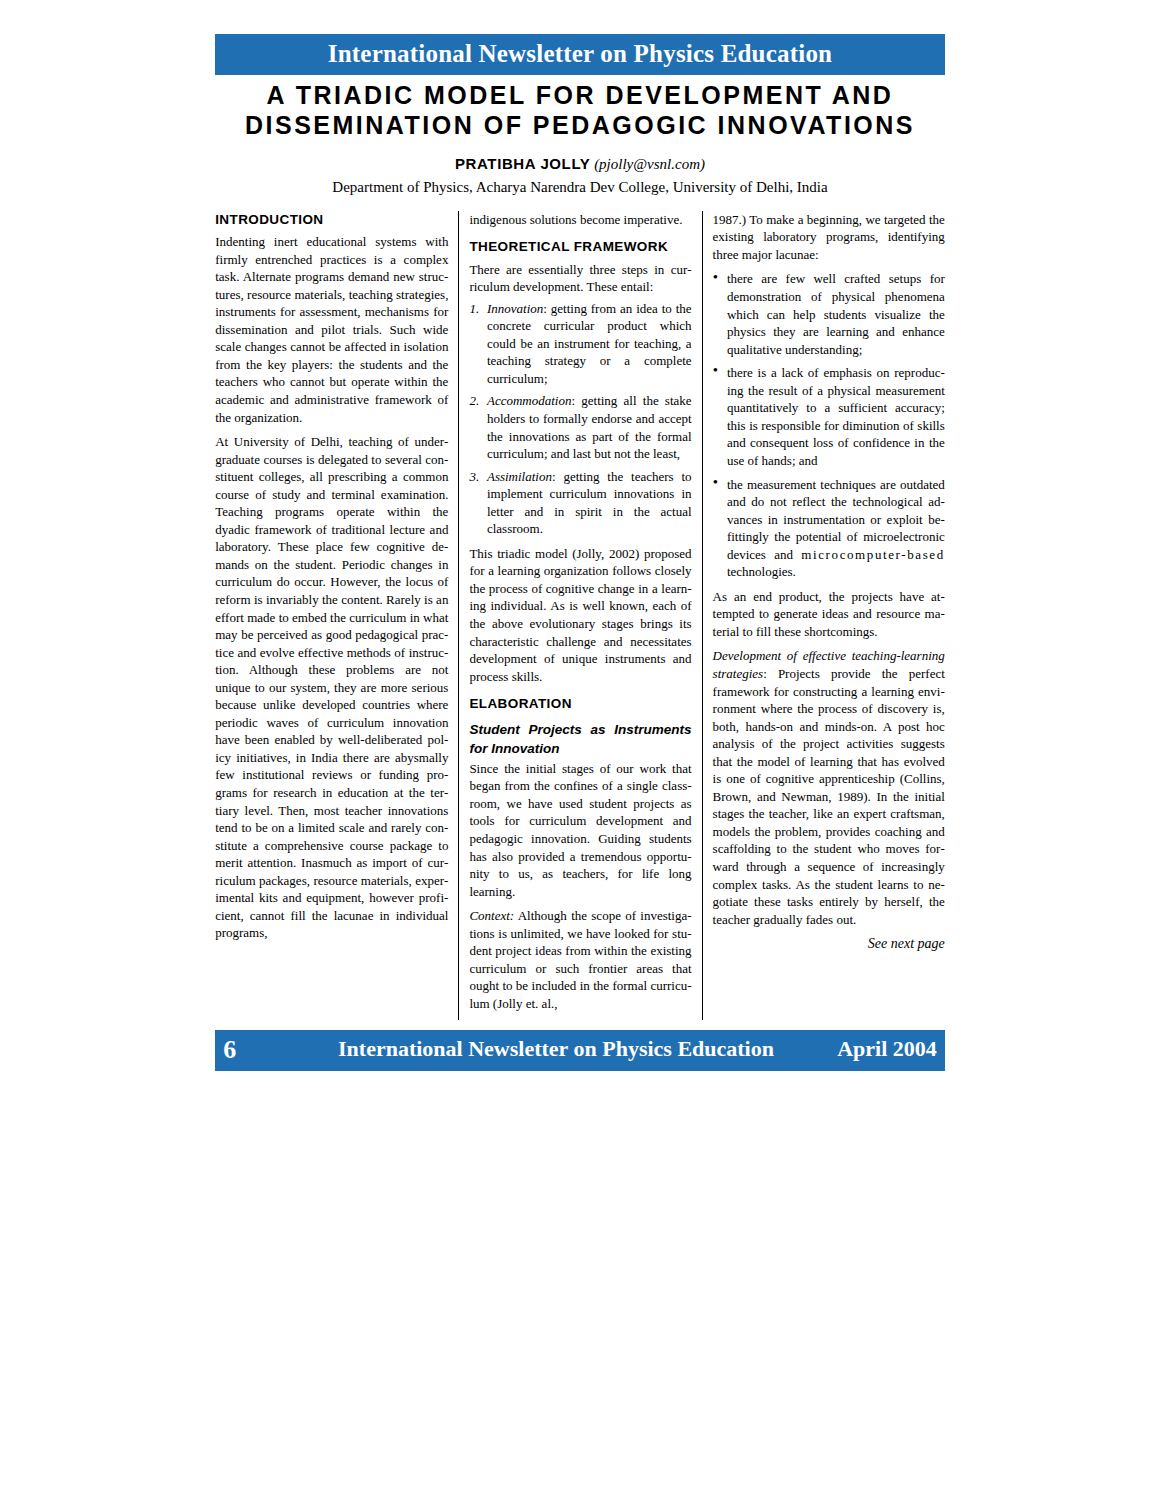International Newsletter on Physics Education
A Triadic Model for Development and Dissemination of Pedagogic Innovations
PRATIBHA JOLLY (pjolly@vsnl.com)
Department of Physics, Acharya Narendra Dev College, University of Delhi, India
Introduction
Indenting inert educational systems with firmly entrenched practices is a complex task. Alternate programs demand new structures, resource materials, teaching strategies, instruments for assessment, mechanisms for dissemination and pilot trials. Such wide scale changes cannot be affected in isolation from the key players: the students and the teachers who cannot but operate within the academic and administrative framework of the organization.
At University of Delhi, teaching of undergraduate courses is delegated to several constituent colleges, all prescribing a common course of study and terminal examination. Teaching programs operate within the dyadic framework of traditional lecture and laboratory. These place few cognitive demands on the student. Periodic changes in curriculum do occur. However, the locus of reform is invariably the content. Rarely is an effort made to embed the curriculum in what may be perceived as good pedagogical practice and evolve effective methods of instruction. Although these problems are not unique to our system, they are more serious because unlike developed countries where periodic waves of curriculum innovation have been enabled by well-deliberated policy initiatives, in India there are abysmally few institutional reviews or funding programs for research in education at the tertiary level. Then, most teacher innovations tend to be on a limited scale and rarely constitute a comprehensive course package to merit attention. Inasmuch as import of curriculum packages, resource materials, experimental kits and equipment, however proficient, cannot fill the lacunae in individual programs,
indigenous solutions become imperative.
Theoretical Framework
There are essentially three steps in curriculum development. These entail:
Innovation: getting from an idea to the concrete curricular product which could be an instrument for teaching, a teaching strategy or a complete curriculum;
Accommodation: getting all the stake holders to formally endorse and accept the innovations as part of the formal curriculum; and last but not the least,
Assimilation: getting the teachers to implement curriculum innovations in letter and in spirit in the actual classroom.
This triadic model (Jolly, 2002) proposed for a learning organization follows closely the process of cognitive change in a learning individual. As is well known, each of the above evolutionary stages brings its characteristic challenge and necessitates development of unique instruments and process skills.
Elaboration
Student Projects as Instruments for Innovation
Since the initial stages of our work that began from the confines of a single classroom, we have used student projects as tools for curriculum development and pedagogic innovation. Guiding students has also provided a tremendous opportunity to us, as teachers, for life long learning.
Context: Although the scope of investigations is unlimited, we have looked for student project ideas from within the existing curriculum or such frontier areas that ought to be included in the formal curriculum (Jolly et. al.,
1987.) To make a beginning, we targeted the existing laboratory programs, identifying three major lacunae:
there are few well crafted setups for demonstration of physical phenomena which can help students visualize the physics they are learning and enhance qualitative understanding;
there is a lack of emphasis on reproducing the result of a physical measurement quantitatively to a sufficient accuracy; this is responsible for diminution of skills and consequent loss of confidence in the use of hands; and
the measurement techniques are outdated and do not reflect the technological advances in instrumentation or exploit befittingly the potential of microelectronic devices and microcomputer-based technologies.
As an end product, the projects have attempted to generate ideas and resource material to fill these shortcomings.
Development of effective teaching-learning strategies: Projects provide the perfect framework for constructing a learning environment where the process of discovery is, both, hands-on and minds-on. A post hoc analysis of the project activities suggests that the model of learning that has evolved is one of cognitive apprenticeship (Collins, Brown, and Newman, 1989). In the initial stages the teacher, like an expert craftsman, models the problem, provides coaching and scaffolding to the student who moves forward through a sequence of increasingly complex tasks. As the student learns to negotiate these tasks entirely by herself, the teacher gradually fades out.
See next page
6
International Newsletter on Physics Education
April 2004